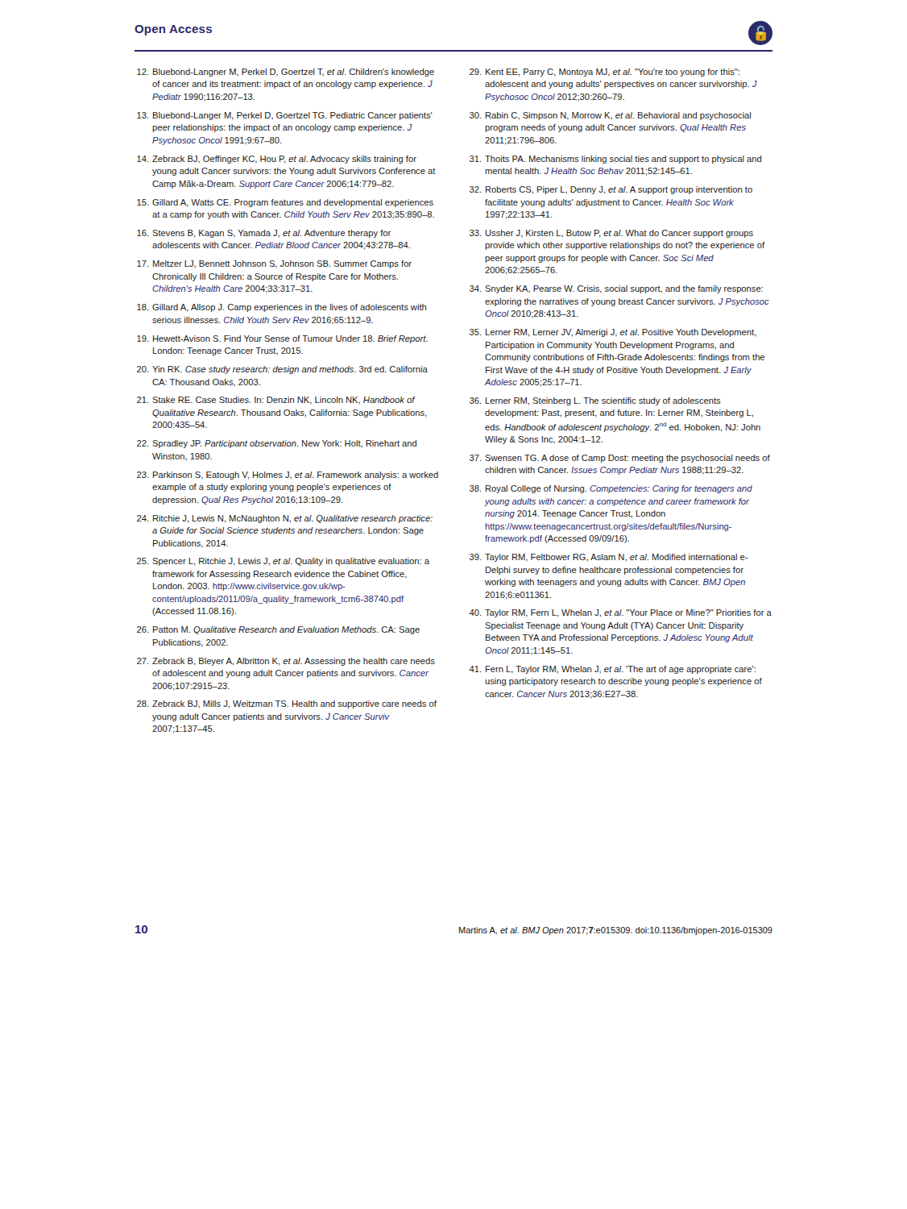Open Access
🔓
12. Bluebond-Langner M, Perkel D, Goertzel T, et al. Children's knowledge of cancer and its treatment: impact of an oncology camp experience. J Pediatr 1990;116:207–13.
13. Bluebond-Langer M, Perkel D, Goertzel TG. Pediatric Cancer patients' peer relationships: the impact of an oncology camp experience. J Psychosoc Oncol 1991;9:67–80.
14. Zebrack BJ, Oeffinger KC, Hou P, et al. Advocacy skills training for young adult Cancer survivors: the Young adult Survivors Conference at Camp Mãk-a-Dream. Support Care Cancer 2006;14:779–82.
15. Gillard A, Watts CE. Program features and developmental experiences at a camp for youth with Cancer. Child Youth Serv Rev 2013;35:890–8.
16. Stevens B, Kagan S, Yamada J, et al. Adventure therapy for adolescents with Cancer. Pediatr Blood Cancer 2004;43:278–84.
17. Meltzer LJ, Bennett Johnson S, Johnson SB. Summer Camps for Chronically Ill Children: a Source of Respite Care for Mothers. Children's Health Care 2004;33:317–31.
18. Gillard A, Allsop J. Camp experiences in the lives of adolescents with serious illnesses. Child Youth Serv Rev 2016;65:112–9.
19. Hewett-Avison S. Find Your Sense of Tumour Under 18. Brief Report. London: Teenage Cancer Trust, 2015.
20. Yin RK. Case study research: design and methods. 3rd ed. California CA: Thousand Oaks, 2003.
21. Stake RE. Case Studies. In: Denzin NK, Lincoln NK, Handbook of Qualitative Research. Thousand Oaks, California: Sage Publications, 2000:435–54.
22. Spradley JP. Participant observation. New York: Holt, Rinehart and Winston, 1980.
23. Parkinson S, Eatough V, Holmes J, et al. Framework analysis: a worked example of a study exploring young people's experiences of depression. Qual Res Psychol 2016;13:109–29.
24. Ritchie J, Lewis N, McNaughton N, et al. Qualitative research practice: a Guide for Social Science students and researchers. London: Sage Publications, 2014.
25. Spencer L, Ritchie J, Lewis J, et al. Quality in qualitative evaluation: a framework for Assessing Research evidence the Cabinet Office, London. 2003. http://www.civilservice.gov.uk/wp-content/uploads/2011/09/a_quality_framework_tcm6-38740.pdf (Accessed 11.08.16).
26. Patton M. Qualitative Research and Evaluation Methods. CA: Sage Publications, 2002.
27. Zebrack B, Bleyer A, Albritton K, et al. Assessing the health care needs of adolescent and young adult Cancer patients and survivors. Cancer 2006;107:2915–23.
28. Zebrack BJ, Mills J, Weitzman TS. Health and supportive care needs of young adult Cancer patients and survivors. J Cancer Surviv 2007;1:137–45.
29. Kent EE, Parry C, Montoya MJ, et al. "You're too young for this": adolescent and young adults' perspectives on cancer survivorship. J Psychosoc Oncol 2012;30:260–79.
30. Rabin C, Simpson N, Morrow K, et al. Behavioral and psychosocial program needs of young adult Cancer survivors. Qual Health Res 2011;21:796–806.
31. Thoits PA. Mechanisms linking social ties and support to physical and mental health. J Health Soc Behav 2011;52:145–61.
32. Roberts CS, Piper L, Denny J, et al. A support group intervention to facilitate young adults' adjustment to Cancer. Health Soc Work 1997;22:133–41.
33. Ussher J, Kirsten L, Butow P, et al. What do Cancer support groups provide which other supportive relationships do not? the experience of peer support groups for people with Cancer. Soc Sci Med 2006;62:2565–76.
34. Snyder KA, Pearse W. Crisis, social support, and the family response: exploring the narratives of young breast Cancer survivors. J Psychosoc Oncol 2010;28:413–31.
35. Lerner RM, Lerner JV, Almerigi J, et al. Positive Youth Development, Participation in Community Youth Development Programs, and Community contributions of Fifth-Grade Adolescents: findings from the First Wave of the 4-H study of Positive Youth Development. J Early Adolesc 2005;25:17–71.
36. Lerner RM, Steinberg L. The scientific study of adolescents development: Past, present, and future. In: Lerner RM, Steinberg L, eds. Handbook of adolescent psychology. 2nd ed. Hoboken, NJ: John Wiley & Sons Inc, 2004:1–12.
37. Swensen TG. A dose of Camp Dost: meeting the psychosocial needs of children with Cancer. Issues Compr Pediatr Nurs 1988;11:29–32.
38. Royal College of Nursing. Competencies: Caring for teenagers and young adults with cancer: a competence and career framework for nursing 2014. Teenage Cancer Trust, London https://www.teenagecancertrust.org/sites/default/files/Nursing-framework.pdf (Accessed 09/09/16).
39. Taylor RM, Feltbower RG, Aslam N, et al. Modified international e-Delphi survey to define healthcare professional competencies for working with teenagers and young adults with Cancer. BMJ Open 2016;6:e011361.
40. Taylor RM, Fern L, Whelan J, et al. "Your Place or Mine?" Priorities for a Specialist Teenage and Young Adult (TYA) Cancer Unit: Disparity Between TYA and Professional Perceptions. J Adolesc Young Adult Oncol 2011;1:145–51.
41. Fern L, Taylor RM, Whelan J, et al. 'The art of age appropriate care': using participatory research to describe young people's experience of cancer. Cancer Nurs 2013;36:E27–38.
10
Martins A, et al. BMJ Open 2017;7:e015309. doi:10.1136/bmjopen-2016-015309